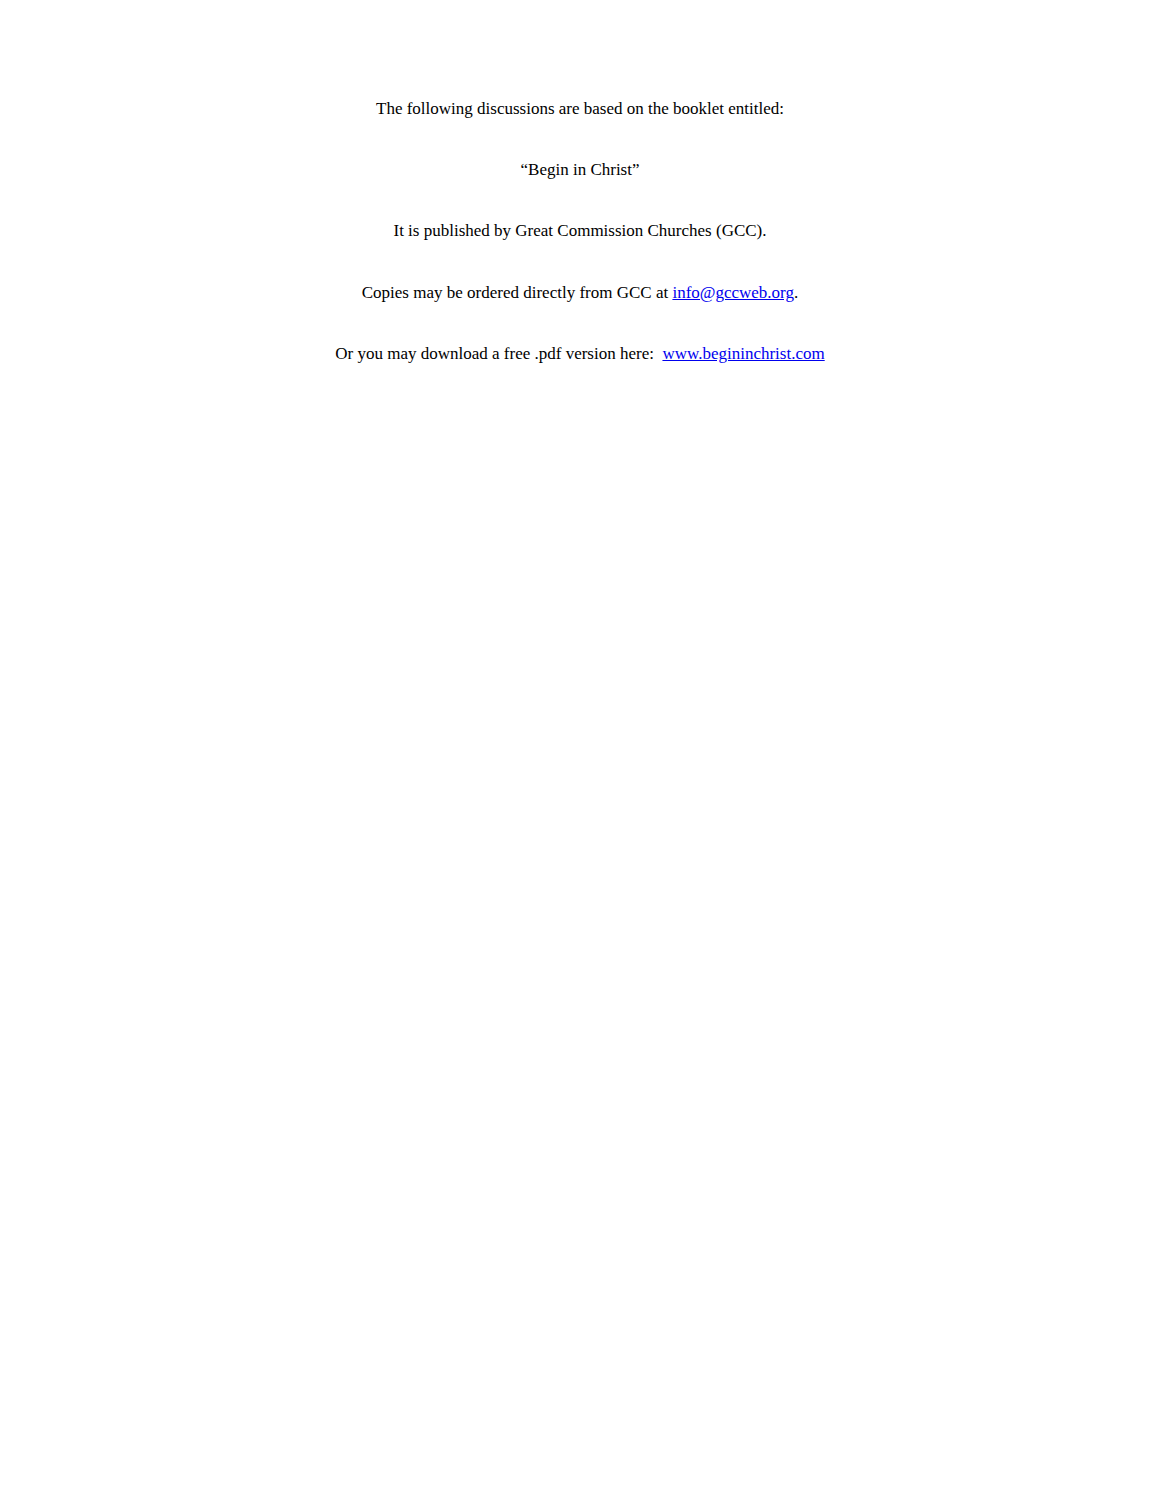The following discussions are based on the booklet entitled:
“Begin in Christ”
It is published by Great Commission Churches (GCC).
Copies may be ordered directly from GCC at info@gccweb.org.
Or you may download a free .pdf version here: www.begininchrist.com